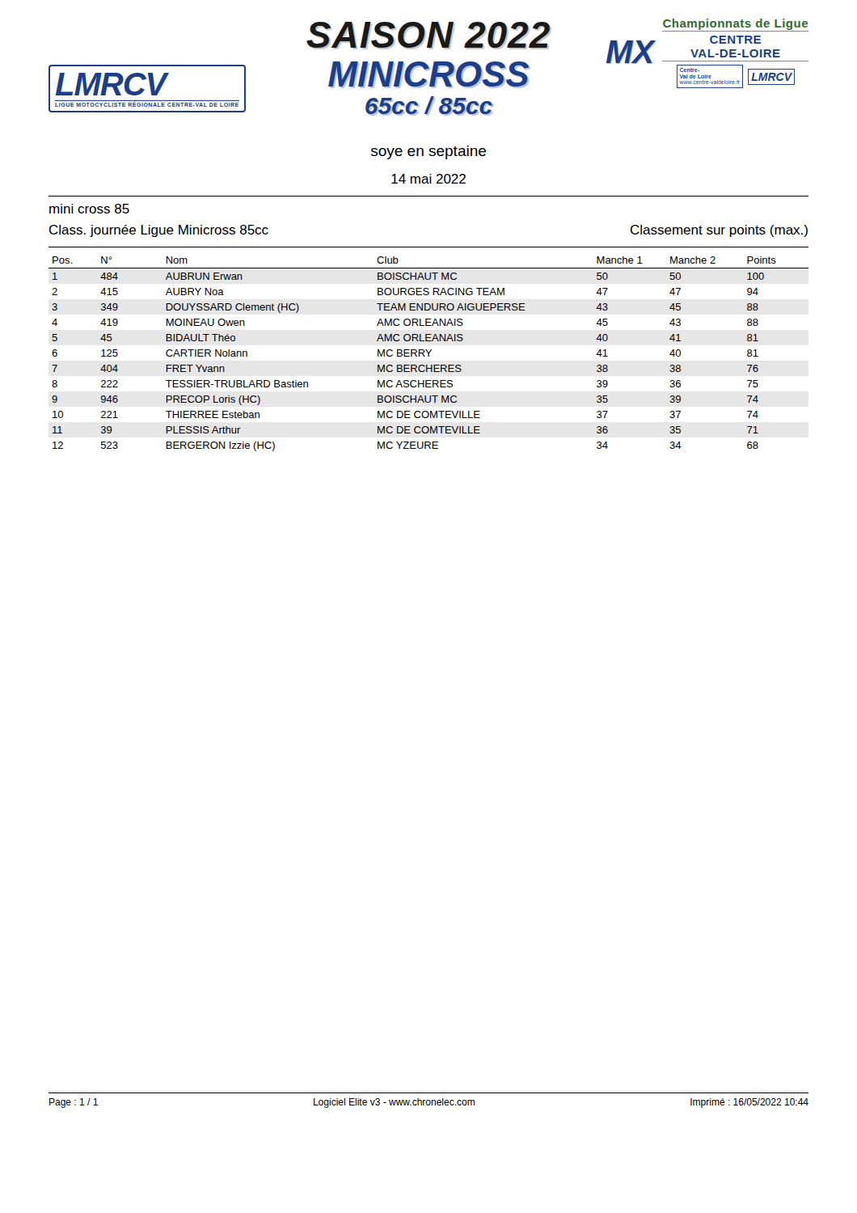LMRCV
Ligue Motocycliste Régionale Centre-Val de Loire
SAISON 2022
MINICROSS
65cc / 85cc
MX
Championnats de Ligue
CENTRE
VAL-DE-LOIRE
Centre-Val de Loirewww.centre-valdeloire.fr
LMRCV
soye en septaine
14 mai 2022
mini cross 85
Class. journée Ligue Minicross 85cc Classement sur points (max.)
| Pos. | N° | Nom | Club | Manche 1 | Manche 2 | Points |
| --- | --- | --- | --- | --- | --- | --- |
| 1 | 484 | AUBRUN Erwan | BOISCHAUT MC | 50 | 50 | 100 |
| 2 | 415 | AUBRY Noa | BOURGES RACING TEAM | 47 | 47 | 94 |
| 3 | 349 | DOUYSSARD Clement (HC) | TEAM ENDURO AIGUEPERSE | 43 | 45 | 88 |
| 4 | 419 | MOINEAU Owen | AMC ORLEANAIS | 45 | 43 | 88 |
| 5 | 45 | BIDAULT Théo | AMC ORLEANAIS | 40 | 41 | 81 |
| 6 | 125 | CARTIER Nolann | MC BERRY | 41 | 40 | 81 |
| 7 | 404 | FRET Yvann | MC BERCHERES | 38 | 38 | 76 |
| 8 | 222 | TESSIER-TRUBLARD Bastien | MC ASCHERES | 39 | 36 | 75 |
| 9 | 946 | PRECOP Loris (HC) | BOISCHAUT MC | 35 | 39 | 74 |
| 10 | 221 | THIERREE Esteban | MC DE COMTEVILLE | 37 | 37 | 74 |
| 11 | 39 | PLESSIS Arthur | MC DE COMTEVILLE | 36 | 35 | 71 |
| 12 | 523 | BERGERON Izzie (HC) | MC YZEURE | 34 | 34 | 68 |
Page : 1 / 1
Logiciel Elite v3 - www.chronelec.com
Imprimé : 16/05/2022 10:44